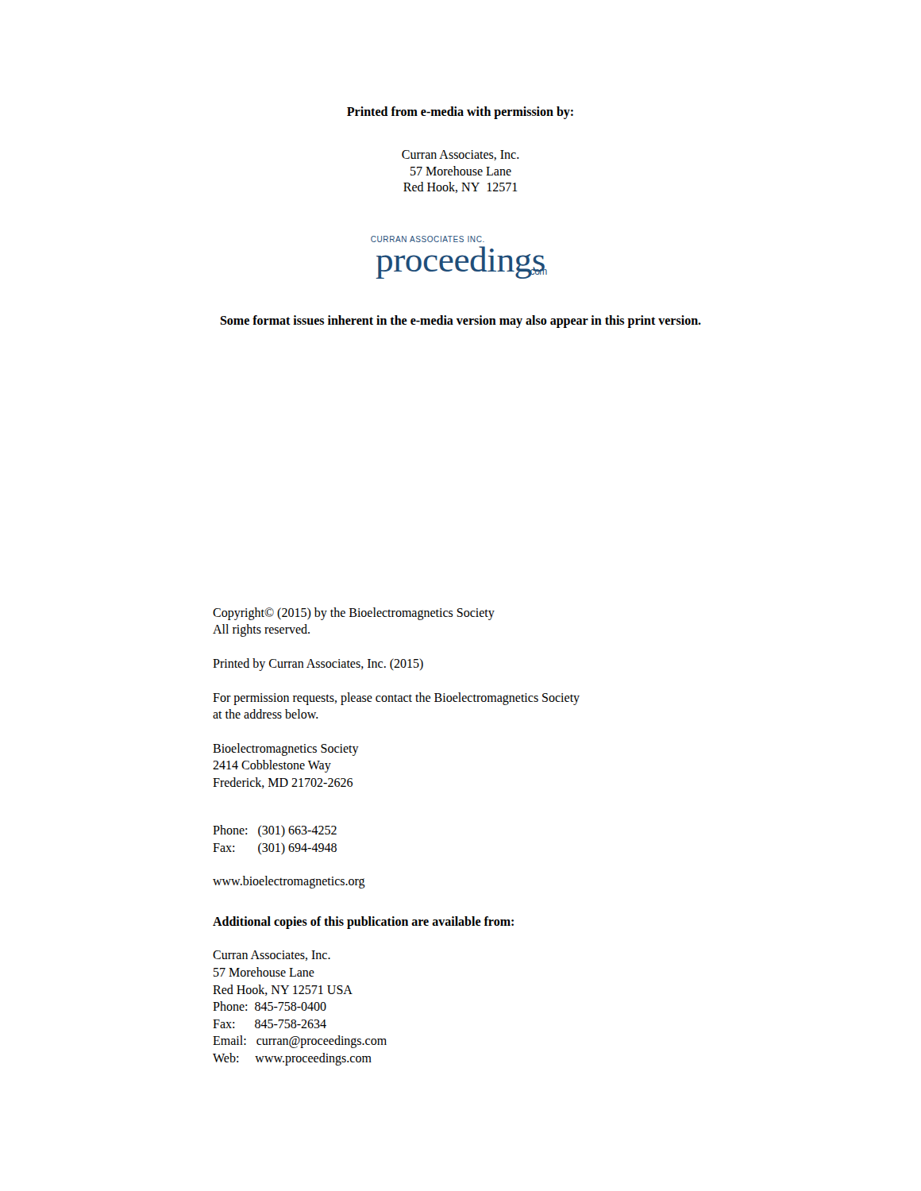Printed from e-media with permission by:
Curran Associates, Inc.
57 Morehouse Lane
Red Hook, NY 12571
CURRAN ASSOCIATES INC.
proceedings.com
Some format issues inherent in the e-media version may also appear in this print version.
Copyright© (2015) by the Bioelectromagnetics Society
All rights reserved.
Printed by Curran Associates, Inc. (2015)
For permission requests, please contact the Bioelectromagnetics Society
at the address below.
Bioelectromagnetics Society
2414 Cobblestone Way
Frederick, MD 21702-2626
Phone: (301) 663-4252
Fax: (301) 694-4948
www.bioelectromagnetics.org
Additional copies of this publication are available from:
Curran Associates, Inc.
57 Morehouse Lane
Red Hook, NY 12571 USA
Phone: 845-758-0400
Fax: 845-758-2634
Email: curran@proceedings.com
Web: www.proceedings.com